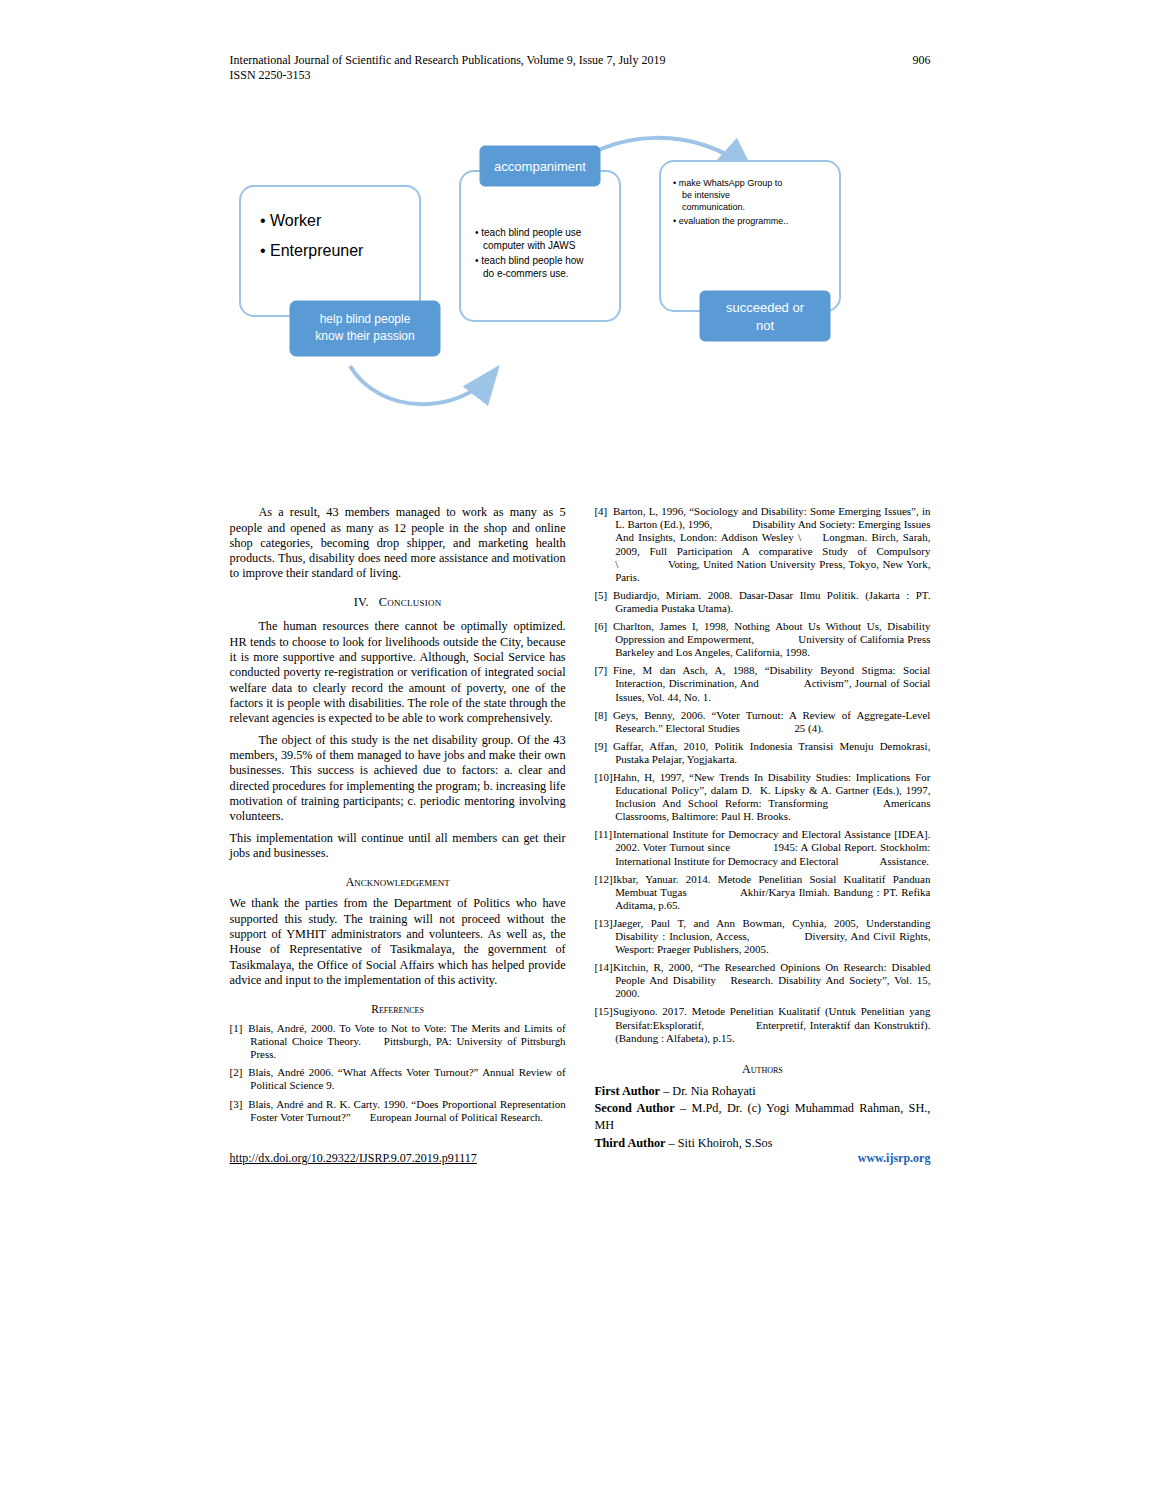International Journal of Scientific and Research Publications, Volume 9, Issue 7, July 2019
ISSN 2250-3153
906
• Worker • Enterpreuner help blind people know their passion • teach blind people use computer with JAWS • teach blind people how do e-commers use. accompaniment • make WhatsApp Group to be intensive communication. • evaluation the programme.. succeeded or not
As a result, 43 members managed to work as many as 5 people and opened as many as 12 people in the shop and online shop categories, becoming drop shipper, and marketing health products. Thus, disability does need more assistance and motivation to improve their standard of living.
IV. Conclusion
The human resources there cannot be optimally optimized. HR tends to choose to look for livelihoods outside the City, because it is more supportive and supportive. Although, Social Service has conducted poverty re-registration or verification of integrated social welfare data to clearly record the amount of poverty, one of the factors it is people with disabilities. The role of the state through the relevant agencies is expected to be able to work comprehensively.
The object of this study is the net disability group. Of the 43 members, 39.5% of them managed to have jobs and make their own businesses. This success is achieved due to factors: a. clear and directed procedures for implementing the program; b. increasing life motivation of training participants; c. periodic mentoring involving volunteers.
This implementation will continue until all members can get their jobs and businesses.
Ancknowledgement
We thank the parties from the Department of Politics who have supported this study. The training will not proceed without the support of YMHIT administrators and volunteers. As well as, the House of Representative of Tasikmalaya, the government of Tasikmalaya, the Office of Social Affairs which has helped provide advice and input to the implementation of this activity.
References
[1] Blais, André, 2000. To Vote to Not to Vote: The Merits and Limits of Rational Choice Theory. Pittsburgh, PA: University of Pittsburgh Press.
[2] Blais, André 2006. “What Affects Voter Turnout?” Annual Review of Political Science 9.
[3] Blais, André and R. K. Carty. 1990. “Does Proportional Representation Foster Voter Turnout?” European Journal of Political Research.
[4] Barton, L, 1996, “Sociology and Disability: Some Emerging Issues”, in L. Barton (Ed.), 1996, Disability And Society: Emerging Issues And Insights, London: Addison Wesley \ Longman. Birch, Sarah, 2009, Full Participation A comparative Study of Compulsory \ Voting, United Nation University Press, Tokyo, New York, Paris.
[5] Budiardjo, Miriam. 2008. Dasar-Dasar Ilmu Politik. (Jakarta : PT. Gramedia Pustaka Utama).
[6] Charlton, James I, 1998, Nothing About Us Without Us, Disability Oppression and Empowerment, University of California Press Barkeley and Los Angeles, California, 1998.
[7] Fine, M dan Asch, A, 1988, “Disability Beyond Stigma: Social Interaction, Discrimination, And Activism”, Journal of Social Issues, Vol. 44, No. 1.
[8] Geys, Benny, 2006. “Voter Turnout: A Review of Aggregate-Level Research.” Electoral Studies 25 (4).
[9] Gaffar, Affan, 2010, Politik Indonesia Transisi Menuju Demokrasi, Pustaka Pelajar, Yogjakarta.
[10] Hahn, H, 1997, “New Trends In Disability Studies: Implications For Educational Policy”, dalam D. K. Lipsky & A. Gartner (Eds.), 1997, Inclusion And School Reform: Transforming Americans Classrooms, Baltimore: Paul H. Brooks.
[11] International Institute for Democracy and Electoral Assistance [IDEA]. 2002. Voter Turnout since 1945: A Global Report. Stockholm: International Institute for Democracy and Electoral Assistance.
[12] Ikbar, Yanuar. 2014. Metode Penelitian Sosial Kualitatif Panduan Membuat Tugas Akhir/Karya Ilmiah. Bandung : PT. Refika Aditama, p.65.
[13] Jaeger, Paul T, and Ann Bowman, Cynhia, 2005, Understanding Disability : Inclusion, Access, Diversity, And Civil Rights, Wesport: Praeger Publishers, 2005.
[14] Kitchin, R, 2000, “The Researched Opinions On Research: Disabled People And Disability Research. Disability And Society”, Vol. 15, 2000.
[15] Sugiyono. 2017. Metode Penelitian Kualitatif (Untuk Penelitian yang Bersifat:Eksploratif, Enterpretif, Interaktif dan Konstruktif). (Bandung : Alfabeta), p.15.
Authors
First Author – Dr. Nia Rohayati
Second Author – M.Pd, Dr. (c) Yogi Muhammad Rahman, SH., MH
Third Author – Siti Khoiroh, S.Sos
http://dx.doi.org/10.29322/IJSRP.9.07.2019.p91117 www.ijsrp.org